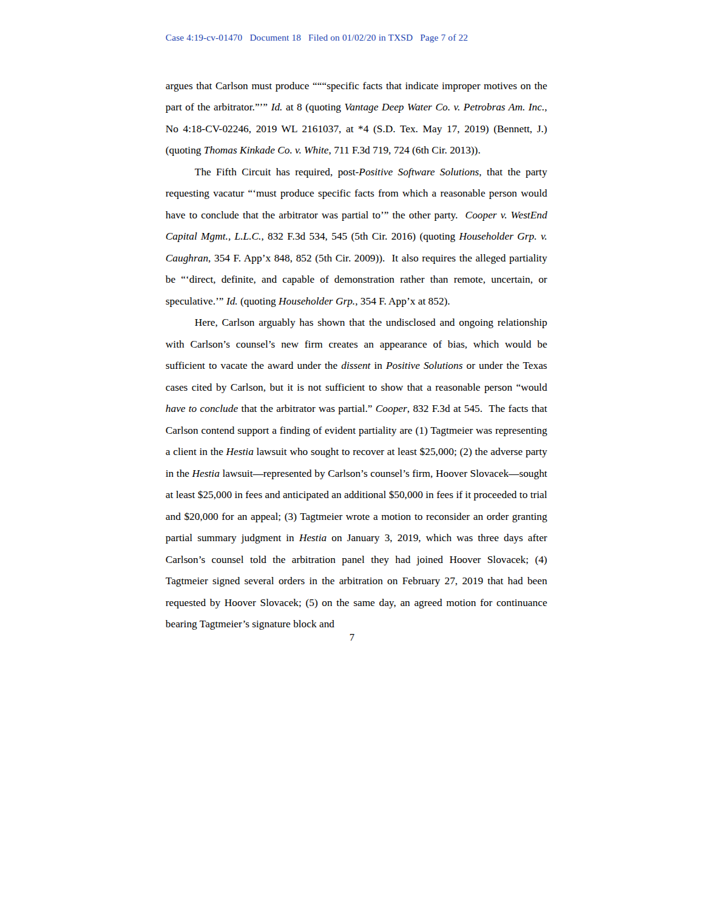Case 4:19-cv-01470 Document 18 Filed on 01/02/20 in TXSD Page 7 of 22
argues that Carlson must produce “““specific facts that indicate improper motives on the part of the arbitrator.”’” Id. at 8 (quoting Vantage Deep Water Co. v. Petrobras Am. Inc., No 4:18-CV-02246, 2019 WL 2161037, at *4 (S.D. Tex. May 17, 2019) (Bennett, J.) (quoting Thomas Kinkade Co. v. White, 711 F.3d 719, 724 (6th Cir. 2013)).
The Fifth Circuit has required, post-Positive Software Solutions, that the party requesting vacatur “‘must produce specific facts from which a reasonable person would have to conclude that the arbitrator was partial to’” the other party. Cooper v. WestEnd Capital Mgmt., L.L.C., 832 F.3d 534, 545 (5th Cir. 2016) (quoting Householder Grp. v. Caughran, 354 F. App’x 848, 852 (5th Cir. 2009)). It also requires the alleged partiality be “‘direct, definite, and capable of demonstration rather than remote, uncertain, or speculative.’” Id. (quoting Householder Grp., 354 F. App’x at 852).
Here, Carlson arguably has shown that the undisclosed and ongoing relationship with Carlson’s counsel’s new firm creates an appearance of bias, which would be sufficient to vacate the award under the dissent in Positive Solutions or under the Texas cases cited by Carlson, but it is not sufficient to show that a reasonable person “would have to conclude that the arbitrator was partial.” Cooper, 832 F.3d at 545. The facts that Carlson contend support a finding of evident partiality are (1) Tagtmeier was representing a client in the Hestia lawsuit who sought to recover at least $25,000; (2) the adverse party in the Hestia lawsuit—represented by Carlson’s counsel’s firm, Hoover Slovacek—sought at least $25,000 in fees and anticipated an additional $50,000 in fees if it proceeded to trial and $20,000 for an appeal; (3) Tagtmeier wrote a motion to reconsider an order granting partial summary judgment in Hestia on January 3, 2019, which was three days after Carlson’s counsel told the arbitration panel they had joined Hoover Slovacek; (4) Tagtmeier signed several orders in the arbitration on February 27, 2019 that had been requested by Hoover Slovacek; (5) on the same day, an agreed motion for continuance bearing Tagtmeier’s signature block and
7